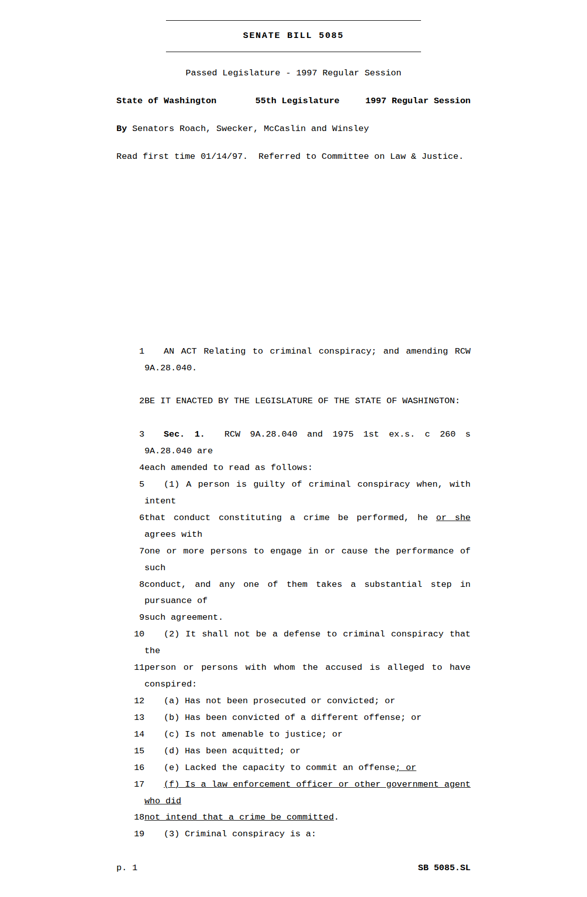SENATE BILL 5085
Passed Legislature - 1997 Regular Session
State of Washington 55th Legislature 1997 Regular Session
By Senators Roach, Swecker, McCaslin and Winsley
Read first time 01/14/97. Referred to Committee on Law & Justice.
| 1 | AN ACT Relating to criminal conspiracy; and amending RCW 9A.28.040. |
| 2 | BE IT ENACTED BY THE LEGISLATURE OF THE STATE OF WASHINGTON: |
| 3 | Sec. 1. RCW 9A.28.040 and 1975 1st ex.s. c 260 s 9A.28.040 are |
| 4 | each amended to read as follows: |
| 5 | (1) A person is guilty of criminal conspiracy when, with intent |
| 6 | that conduct constituting a crime be performed, he or she agrees with |
| 7 | one or more persons to engage in or cause the performance of such |
| 8 | conduct, and any one of them takes a substantial step in pursuance of |
| 9 | such agreement. |
| 10 | (2) It shall not be a defense to criminal conspiracy that the |
| 11 | person or persons with whom the accused is alleged to have conspired: |
| 12 | (a) Has not been prosecuted or convicted; or |
| 13 | (b) Has been convicted of a different offense; or |
| 14 | (c) Is not amenable to justice; or |
| 15 | (d) Has been acquitted; or |
| 16 | (e) Lacked the capacity to commit an offense ; or |
| 17 | (f) Is a law enforcement officer or other government agent who did |
| 18 | not intend that a crime be committed . |
| 19 | (3) Criminal conspiracy is a: |
p. 1 SB 5085.SL